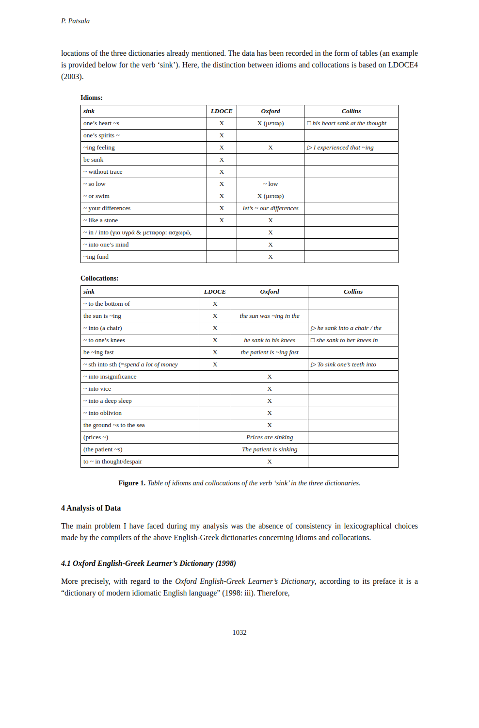P. Patsala
locations of the three dictionaries already mentioned. The data has been recorded in the form of tables (an example is provided below for the verb ‘sink’). Here, the distinction between idioms and collocations is based on LDOCE4 (2003).
Idioms:
| sink | LDOCE | Oxford | Collins |
| --- | --- | --- | --- |
| one’s heart ~s | X | X (μεταφ) | □ his heart sank at the thought |
| one’s spirits ~ | X | | |
| ~ing feeling | X | X | ▷ I experienced that ~ing |
| be sunk | X | | |
| ~ without trace | X | | |
| ~ so low | X | ~ low | |
| ~ or swim | X | X (μεταφ) | |
| ~ your differences | X | let’s ~ our differences | |
| ~ like a stone | X | X | |
| ~ in / into (για υγρά & μεταφορ: ασχωρώ, | | X | |
| ~ into one’s mind | | X | |
| ~ing fund | | X | |
Collocations:
| sink | LDOCE | Oxford | Collins |
| --- | --- | --- | --- |
| ~ to the bottom of | X | | |
| the sun is ~ing | X | the sun was ~ing in the | |
| ~ into (a chair) | X | | ▷ he sank into a chair / the |
| ~ to one’s knees | X | he sank to his knees | □ she sank to her knees in |
| be ~ing fast | X | the patient is ~ing fast | |
| ~ sth into sth (= spend a lot of money | X | | ▷ To sink one’s teeth into |
| ~ into insignificance | | X | |
| ~ into vice | | X | |
| ~ into a deep sleep | | X | |
| ~ into oblivion | | X | |
| the ground ~s to the sea | | X | |
| (prices ~) | | Prices are sinking | |
| (the patient ~s) | | The patient is sinking | |
| to ~ in thought/despair | | X | |
Figure 1. Table of idioms and collocations of the verb ‘sink’ in the three dictionaries.
4 Analysis of Data
The main problem I have faced during my analysis was the absence of consistency in lexicographical choices made by the compilers of the above English-Greek dictionaries concerning idioms and collocations.
4.1 Oxford English-Greek Learner’s Dictionary (1998)
More precisely, with regard to the Oxford English-Greek Learner’s Dictionary, according to its preface it is a “dictionary of modern idiomatic English language” (1998: iii). Therefore,
1032